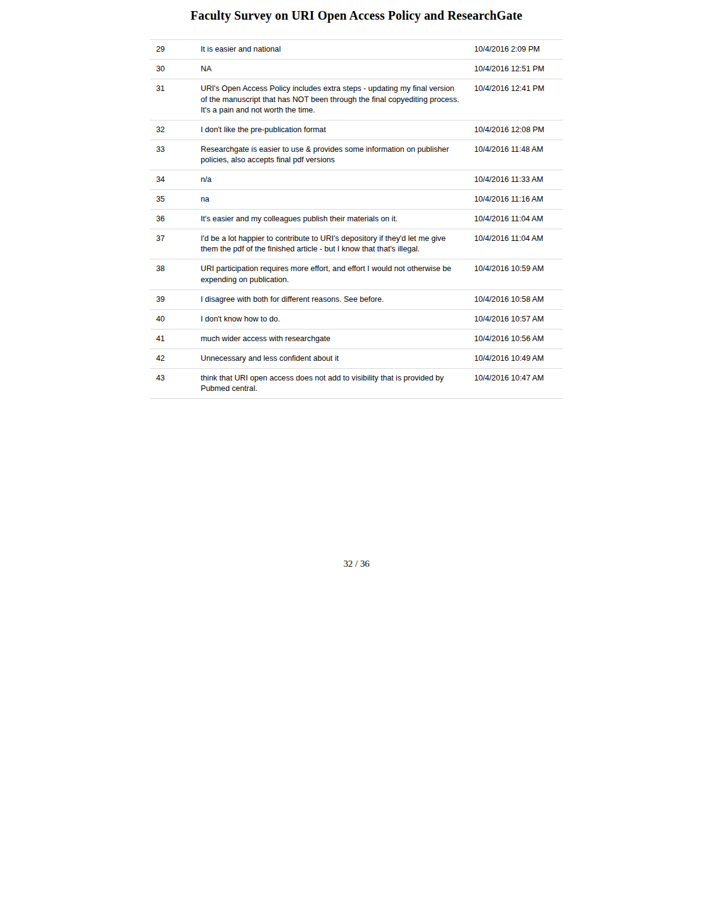Faculty Survey on URI Open Access Policy and ResearchGate
| 29 | It is easier and national | 10/4/2016 2:09 PM |
| 30 | NA | 10/4/2016 12:51 PM |
| 31 | URI's Open Access Policy includes extra steps - updating my final version of the manuscript that has NOT been through the final copyediting process. It's a pain and not worth the time. | 10/4/2016 12:41 PM |
| 32 | I don't like the pre-publication format | 10/4/2016 12:08 PM |
| 33 | Researchgate is easier to use & provides some information on publisher policies, also accepts final pdf versions | 10/4/2016 11:48 AM |
| 34 | n/a | 10/4/2016 11:33 AM |
| 35 | na | 10/4/2016 11:16 AM |
| 36 | It's easier and my colleagues publish their materials on it. | 10/4/2016 11:04 AM |
| 37 | I'd be a lot happier to contribute to URI's depository if they'd let me give them the pdf of the finished article - but I know that that's illegal. | 10/4/2016 11:04 AM |
| 38 | URI participation requires more effort, and effort I would not otherwise be expending on publication. | 10/4/2016 10:59 AM |
| 39 | I disagree with both for different reasons. See before. | 10/4/2016 10:58 AM |
| 40 | I don't know how to do. | 10/4/2016 10:57 AM |
| 41 | much wider access with researchgate | 10/4/2016 10:56 AM |
| 42 | Unnecessary and less confident about it | 10/4/2016 10:49 AM |
| 43 | think that URI open access does not add to visibility that is provided by Pubmed central. | 10/4/2016 10:47 AM |
32 / 36